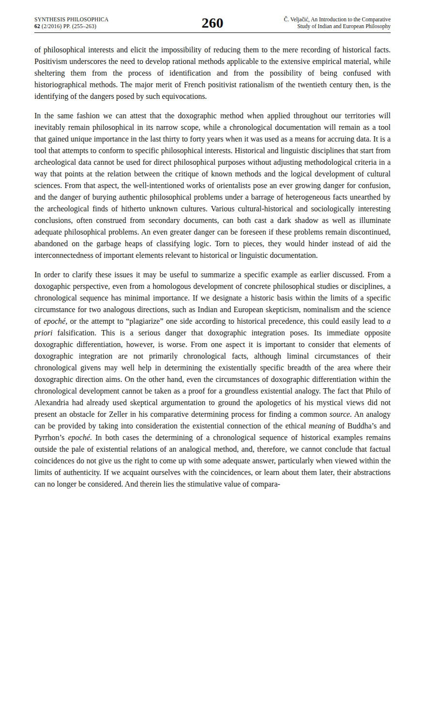Synthesis Philosophica
62 (2/2016) pp. (255–263)
260
Č. Veljačić, An Introduction to the Comparative
Study of Indian and European Philosophy
of philosophical interests and elicit the impossibility of reducing them to the mere recording of historical facts. Positivism underscores the need to develop rational methods applicable to the extensive empirical material, while sheltering them from the process of identification and from the possibility of being confused with historiographical methods. The major merit of French positivist rationalism of the twentieth century then, is the identifying of the dangers posed by such equivocations.
In the same fashion we can attest that the doxographic method when applied throughout our territories will inevitably remain philosophical in its narrow scope, while a chronological documentation will remain as a tool that gained unique importance in the last thirty to forty years when it was used as a means for accruing data. It is a tool that attempts to conform to specific philosophical interests. Historical and linguistic disciplines that start from archeological data cannot be used for direct philosophical purposes without adjusting methodological criteria in a way that points at the relation between the critique of known methods and the logical development of cultural sciences. From that aspect, the well-intentioned works of orientalists pose an ever growing danger for confusion, and the danger of burying authentic philosophical problems under a barrage of heterogeneous facts unearthed by the archeological finds of hitherto unknown cultures. Various cultural-historical and sociologically interesting conclusions, often construed from secondary documents, can both cast a dark shadow as well as illuminate adequate philosophical problems. An even greater danger can be foreseen if these problems remain discontinued, abandoned on the garbage heaps of classifying logic. Torn to pieces, they would hinder instead of aid the interconnectedness of important elements relevant to historical or linguistic documentation.
In order to clarify these issues it may be useful to summarize a specific example as earlier discussed. From a doxogaphic perspective, even from a homologous development of concrete philosophical studies or disciplines, a chronological sequence has minimal importance. If we designate a historic basis within the limits of a specific circumstance for two analogous directions, such as Indian and European skepticism, nominalism and the science of epoché, or the attempt to “plagiarize” one side according to historical precedence, this could easily lead to a priori falsification. This is a serious danger that doxographic integration poses. Its immediate opposite doxographic differentiation, however, is worse. From one aspect it is important to consider that elements of doxographic integration are not primarily chronological facts, although liminal circumstances of their chronological givens may well help in determining the existentially specific breadth of the area where their doxographic direction aims. On the other hand, even the circumstances of doxographic differentiation within the chronological development cannot be taken as a proof for a groundless existential analogy. The fact that Philo of Alexandria had already used skeptical argumentation to ground the apologetics of his mystical views did not present an obstacle for Zeller in his comparative determining process for finding a common source. An analogy can be provided by taking into consideration the existential connection of the ethical meaning of Buddha’s and Pyrrhon’s epoché. In both cases the determining of a chronological sequence of historical examples remains outside the pale of existential relations of an analogical method, and, therefore, we cannot conclude that factual coincidences do not give us the right to come up with some adequate answer, particularly when viewed within the limits of authenticity. If we acquaint ourselves with the coincidences, or learn about them later, their abstractions can no longer be considered. And therein lies the stimulative value of compara-